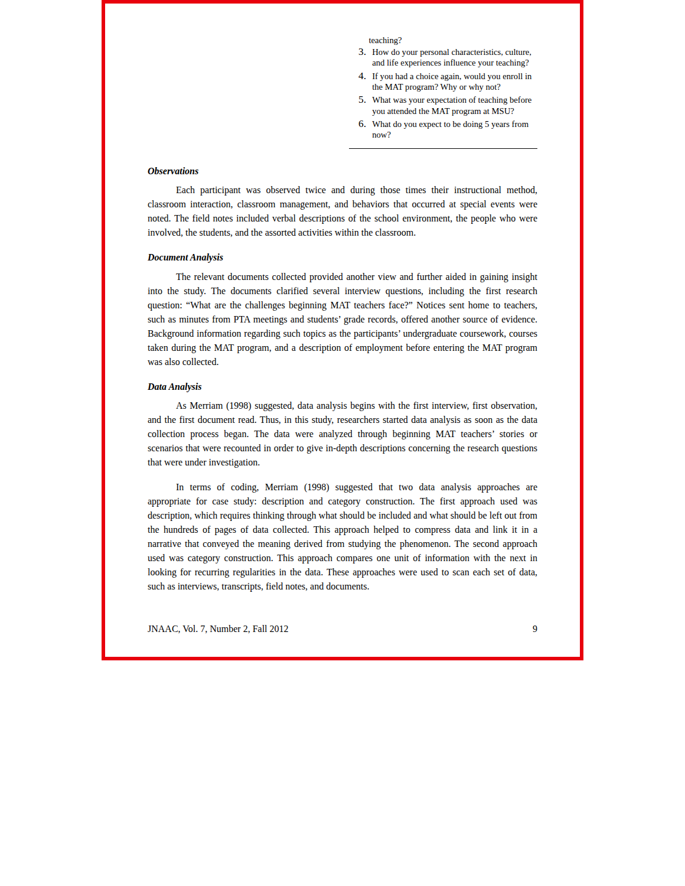teaching?
How do your personal characteristics, culture, and life experiences influence your teaching?
If you had a choice again, would you enroll in the MAT program? Why or why not?
What was your expectation of teaching before you attended the MAT program at MSU?
What do you expect to be doing 5 years from now?
Observations
Each participant was observed twice and during those times their instructional method, classroom interaction, classroom management, and behaviors that occurred at special events were noted. The field notes included verbal descriptions of the school environment, the people who were involved, the students, and the assorted activities within the classroom.
Document Analysis
The relevant documents collected provided another view and further aided in gaining insight into the study. The documents clarified several interview questions, including the first research question: “What are the challenges beginning MAT teachers face?” Notices sent home to teachers, such as minutes from PTA meetings and students’ grade records, offered another source of evidence. Background information regarding such topics as the participants’ undergraduate coursework, courses taken during the MAT program, and a description of employment before entering the MAT program was also collected.
Data Analysis
As Merriam (1998) suggested, data analysis begins with the first interview, first observation, and the first document read. Thus, in this study, researchers started data analysis as soon as the data collection process began. The data were analyzed through beginning MAT teachers’ stories or scenarios that were recounted in order to give in-depth descriptions concerning the research questions that were under investigation.
In terms of coding, Merriam (1998) suggested that two data analysis approaches are appropriate for case study: description and category construction. The first approach used was description, which requires thinking through what should be included and what should be left out from the hundreds of pages of data collected. This approach helped to compress data and link it in a narrative that conveyed the meaning derived from studying the phenomenon. The second approach used was category construction. This approach compares one unit of information with the next in looking for recurring regularities in the data. These approaches were used to scan each set of data, such as interviews, transcripts, field notes, and documents.
JNAAC, Vol. 7, Number 2, Fall 2012 9